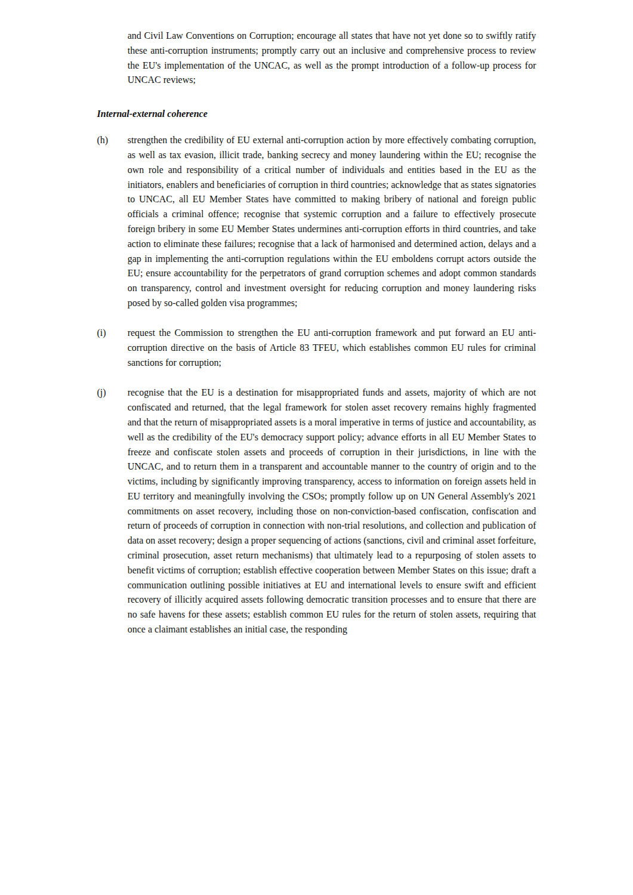and Civil Law Conventions on Corruption; encourage all states that have not yet done so to swiftly ratify these anti-corruption instruments; promptly carry out an inclusive and comprehensive process to review the EU's implementation of the UNCAC, as well as the prompt introduction of a follow-up process for UNCAC reviews;
Internal-external coherence
(h) strengthen the credibility of EU external anti-corruption action by more effectively combating corruption, as well as tax evasion, illicit trade, banking secrecy and money laundering within the EU; recognise the own role and responsibility of a critical number of individuals and entities based in the EU as the initiators, enablers and beneficiaries of corruption in third countries; acknowledge that as states signatories to UNCAC, all EU Member States have committed to making bribery of national and foreign public officials a criminal offence; recognise that systemic corruption and a failure to effectively prosecute foreign bribery in some EU Member States undermines anti-corruption efforts in third countries, and take action to eliminate these failures; recognise that a lack of harmonised and determined action, delays and a gap in implementing the anti-corruption regulations within the EU emboldens corrupt actors outside the EU; ensure accountability for the perpetrators of grand corruption schemes and adopt common standards on transparency, control and investment oversight for reducing corruption and money laundering risks posed by so-called golden visa programmes;
(i) request the Commission to strengthen the EU anti-corruption framework and put forward an EU anti-corruption directive on the basis of Article 83 TFEU, which establishes common EU rules for criminal sanctions for corruption;
(j) recognise that the EU is a destination for misappropriated funds and assets, majority of which are not confiscated and returned, that the legal framework for stolen asset recovery remains highly fragmented and that the return of misappropriated assets is a moral imperative in terms of justice and accountability, as well as the credibility of the EU's democracy support policy; advance efforts in all EU Member States to freeze and confiscate stolen assets and proceeds of corruption in their jurisdictions, in line with the UNCAC, and to return them in a transparent and accountable manner to the country of origin and to the victims, including by significantly improving transparency, access to information on foreign assets held in EU territory and meaningfully involving the CSOs; promptly follow up on UN General Assembly's 2021 commitments on asset recovery, including those on non-conviction-based confiscation, confiscation and return of proceeds of corruption in connection with non-trial resolutions, and collection and publication of data on asset recovery; design a proper sequencing of actions (sanctions, civil and criminal asset forfeiture, criminal prosecution, asset return mechanisms) that ultimately lead to a repurposing of stolen assets to benefit victims of corruption; establish effective cooperation between Member States on this issue; draft a communication outlining possible initiatives at EU and international levels to ensure swift and efficient recovery of illicitly acquired assets following democratic transition processes and to ensure that there are no safe havens for these assets; establish common EU rules for the return of stolen assets, requiring that once a claimant establishes an initial case, the responding